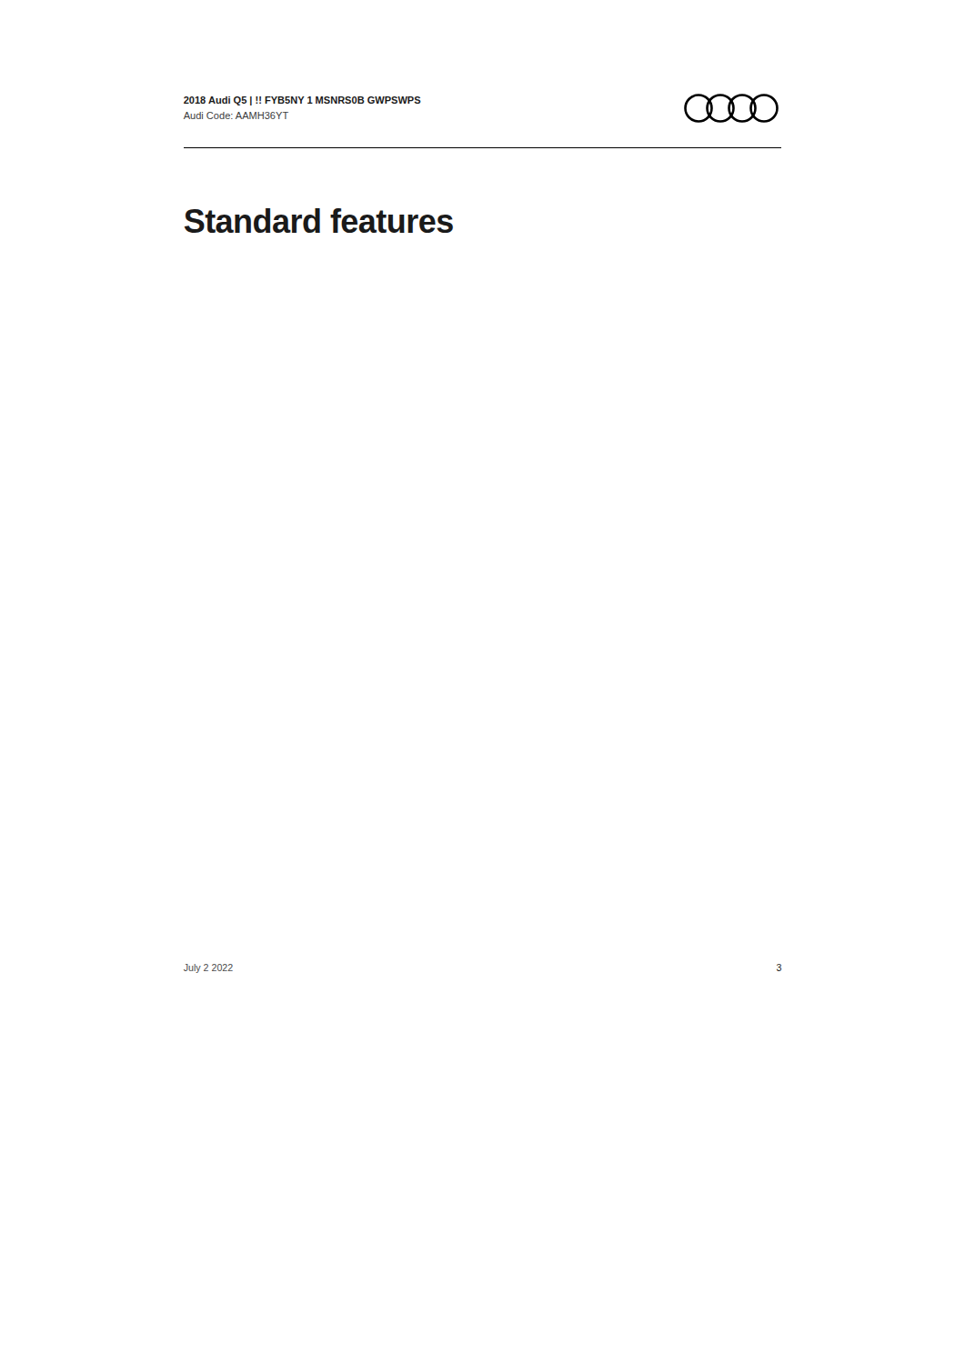2018 Audi Q5 | !! FYB5NY 1 MSNRS0B GWPSWPS
Audi Code: AAMH36YT
Standard features
July 2 2022 3